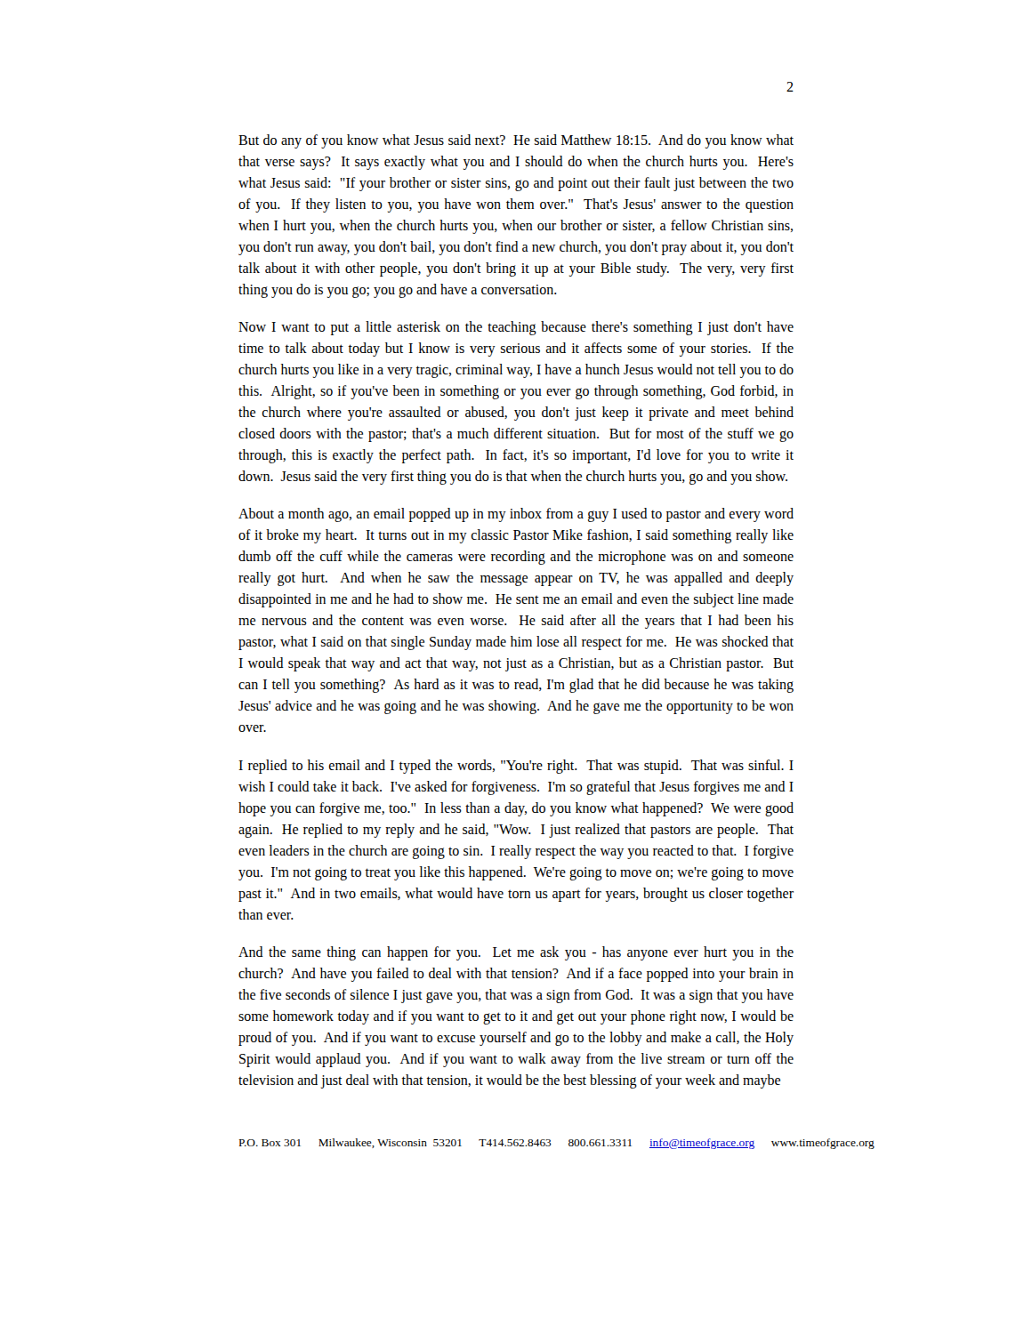2
But do any of you know what Jesus said next? He said Matthew 18:15. And do you know what that verse says? It says exactly what you and I should do when the church hurts you. Here's what Jesus said: "If your brother or sister sins, go and point out their fault just between the two of you. If they listen to you, you have won them over." That's Jesus' answer to the question when I hurt you, when the church hurts you, when our brother or sister, a fellow Christian sins, you don't run away, you don't bail, you don't find a new church, you don't pray about it, you don't talk about it with other people, you don't bring it up at your Bible study. The very, very first thing you do is you go; you go and have a conversation.
Now I want to put a little asterisk on the teaching because there's something I just don't have time to talk about today but I know is very serious and it affects some of your stories. If the church hurts you like in a very tragic, criminal way, I have a hunch Jesus would not tell you to do this. Alright, so if you've been in something or you ever go through something, God forbid, in the church where you're assaulted or abused, you don't just keep it private and meet behind closed doors with the pastor; that's a much different situation. But for most of the stuff we go through, this is exactly the perfect path. In fact, it's so important, I'd love for you to write it down. Jesus said the very first thing you do is that when the church hurts you, go and you show.
About a month ago, an email popped up in my inbox from a guy I used to pastor and every word of it broke my heart. It turns out in my classic Pastor Mike fashion, I said something really like dumb off the cuff while the cameras were recording and the microphone was on and someone really got hurt. And when he saw the message appear on TV, he was appalled and deeply disappointed in me and he had to show me. He sent me an email and even the subject line made me nervous and the content was even worse. He said after all the years that I had been his pastor, what I said on that single Sunday made him lose all respect for me. He was shocked that I would speak that way and act that way, not just as a Christian, but as a Christian pastor. But can I tell you something? As hard as it was to read, I'm glad that he did because he was taking Jesus' advice and he was going and he was showing. And he gave me the opportunity to be won over.
I replied to his email and I typed the words, "You're right. That was stupid. That was sinful. I wish I could take it back. I've asked for forgiveness. I'm so grateful that Jesus forgives me and I hope you can forgive me, too." In less than a day, do you know what happened? We were good again. He replied to my reply and he said, "Wow. I just realized that pastors are people. That even leaders in the church are going to sin. I really respect the way you reacted to that. I forgive you. I'm not going to treat you like this happened. We're going to move on; we're going to move past it." And in two emails, what would have torn us apart for years, brought us closer together than ever.
And the same thing can happen for you. Let me ask you - has anyone ever hurt you in the church? And have you failed to deal with that tension? And if a face popped into your brain in the five seconds of silence I just gave you, that was a sign from God. It was a sign that you have some homework today and if you want to get to it and get out your phone right now, I would be proud of you. And if you want to excuse yourself and go to the lobby and make a call, the Holy Spirit would applaud you. And if you want to walk away from the live stream or turn off the television and just deal with that tension, it would be the best blessing of your week and maybe
P.O. Box 301 Milwaukee, Wisconsin 53201 T414.562.8463 800.661.3311 info@timeofgrace.org www.timeofgrace.org